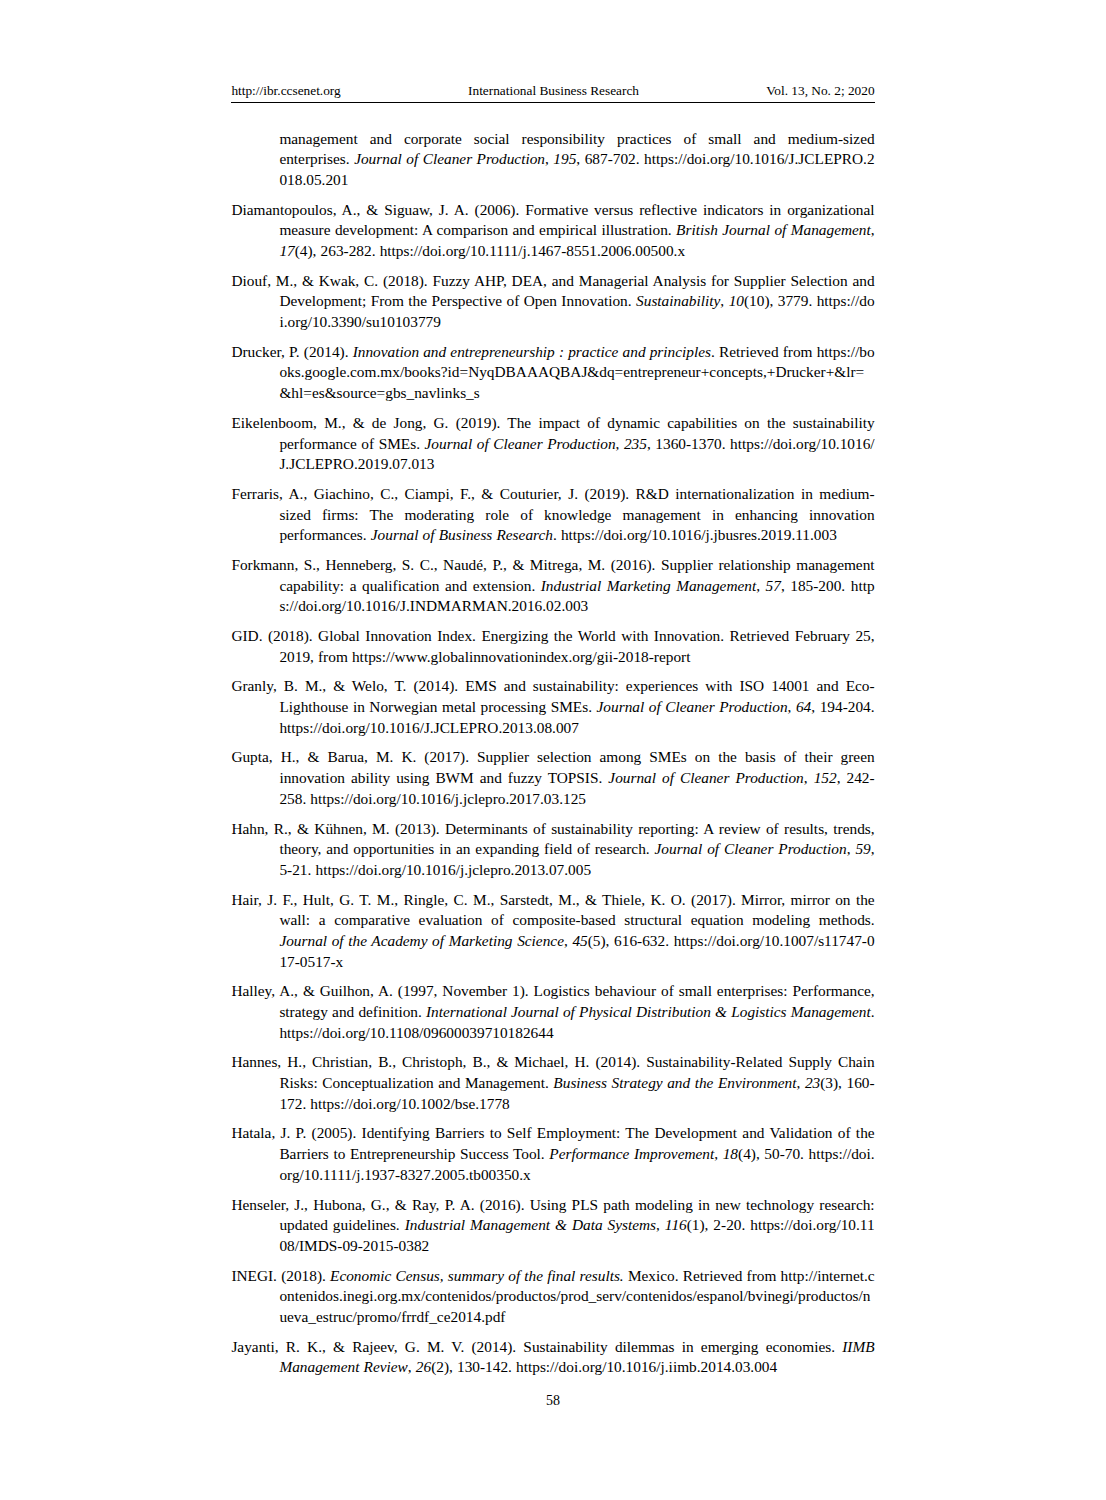http://ibr.ccsenet.org International Business Research Vol. 13, No. 2; 2020
management and corporate social responsibility practices of small and medium-sized enterprises. Journal of Cleaner Production, 195, 687-702. https://doi.org/10.1016/J.JCLEPRO.2018.05.201
Diamantopoulos, A., & Siguaw, J. A. (2006). Formative versus reflective indicators in organizational measure development: A comparison and empirical illustration. British Journal of Management, 17(4), 263-282. https://doi.org/10.1111/j.1467-8551.2006.00500.x
Diouf, M., & Kwak, C. (2018). Fuzzy AHP, DEA, and Managerial Analysis for Supplier Selection and Development; From the Perspective of Open Innovation. Sustainability, 10(10), 3779. https://doi.org/10.3390/su10103779
Drucker, P. (2014). Innovation and entrepreneurship : practice and principles. Retrieved from https://books.google.com.mx/books?id=NyqDBAAAQBAJ&dq=entrepreneur+concepts,+Drucker+&lr=&hl=es&source=gbs_navlinks_s
Eikelenboom, M., & de Jong, G. (2019). The impact of dynamic capabilities on the sustainability performance of SMEs. Journal of Cleaner Production, 235, 1360-1370. https://doi.org/10.1016/J.JCLEPRO.2019.07.013
Ferraris, A., Giachino, C., Ciampi, F., & Couturier, J. (2019). R&D internationalization in medium-sized firms: The moderating role of knowledge management in enhancing innovation performances. Journal of Business Research. https://doi.org/10.1016/j.jbusres.2019.11.003
Forkmann, S., Henneberg, S. C., Naudé, P., & Mitrega, M. (2016). Supplier relationship management capability: a qualification and extension. Industrial Marketing Management, 57, 185-200. https://doi.org/10.1016/J.INDMARMAN.2016.02.003
GID. (2018). Global Innovation Index. Energizing the World with Innovation. Retrieved February 25, 2019, from https://www.globalinnovationindex.org/gii-2018-report
Granly, B. M., & Welo, T. (2014). EMS and sustainability: experiences with ISO 14001 and Eco-Lighthouse in Norwegian metal processing SMEs. Journal of Cleaner Production, 64, 194-204. https://doi.org/10.1016/J.JCLEPRO.2013.08.007
Gupta, H., & Barua, M. K. (2017). Supplier selection among SMEs on the basis of their green innovation ability using BWM and fuzzy TOPSIS. Journal of Cleaner Production, 152, 242-258. https://doi.org/10.1016/j.jclepro.2017.03.125
Hahn, R., & Kühnen, M. (2013). Determinants of sustainability reporting: A review of results, trends, theory, and opportunities in an expanding field of research. Journal of Cleaner Production, 59, 5-21. https://doi.org/10.1016/j.jclepro.2013.07.005
Hair, J. F., Hult, G. T. M., Ringle, C. M., Sarstedt, M., & Thiele, K. O. (2017). Mirror, mirror on the wall: a comparative evaluation of composite-based structural equation modeling methods. Journal of the Academy of Marketing Science, 45(5), 616-632. https://doi.org/10.1007/s11747-017-0517-x
Halley, A., & Guilhon, A. (1997, November 1). Logistics behaviour of small enterprises: Performance, strategy and definition. International Journal of Physical Distribution & Logistics Management. https://doi.org/10.1108/09600039710182644
Hannes, H., Christian, B., Christoph, B., & Michael, H. (2014). Sustainability‐Related Supply Chain Risks: Conceptualization and Management. Business Strategy and the Environment, 23(3), 160-172. https://doi.org/10.1002/bse.1778
Hatala, J. P. (2005). Identifying Barriers to Self Employment: The Development and Validation of the Barriers to Entrepreneurship Success Tool. Performance Improvement, 18(4), 50-70. https://doi.org/10.1111/j.1937-8327.2005.tb00350.x
Henseler, J., Hubona, G., & Ray, P. A. (2016). Using PLS path modeling in new technology research: updated guidelines. Industrial Management & Data Systems, 116(1), 2-20. https://doi.org/10.1108/IMDS-09-2015-0382
INEGI. (2018). Economic Census, summary of the final results. Mexico. Retrieved from http://internet.contenidos.inegi.org.mx/contenidos/productos/prod_serv/contenidos/espanol/bvinegi/productos/nueva_estruc/promo/frrdf_ce2014.pdf
Jayanti, R. K., & Rajeev, G. M. V. (2014). Sustainability dilemmas in emerging economies. IIMB Management Review, 26(2), 130-142. https://doi.org/10.1016/j.iimb.2014.03.004
58